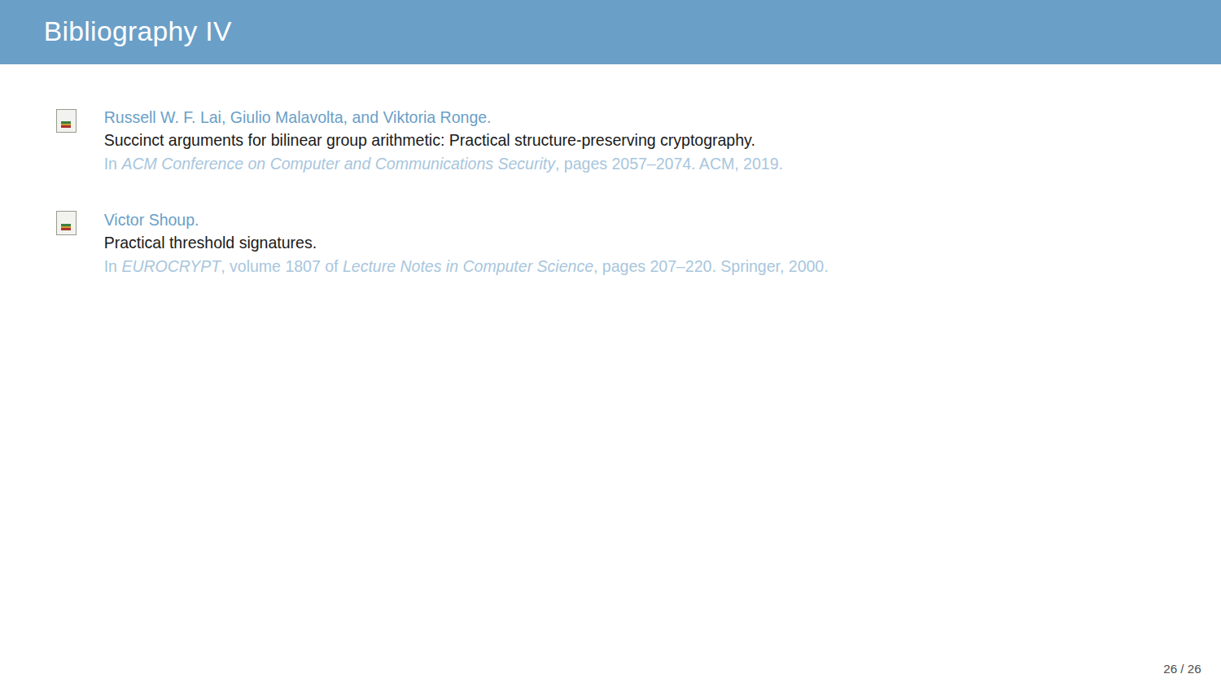Bibliography IV
Russell W. F. Lai, Giulio Malavolta, and Viktoria Ronge. Succinct arguments for bilinear group arithmetic: Practical structure-preserving cryptography. In ACM Conference on Computer and Communications Security, pages 2057–2074. ACM, 2019.
Victor Shoup. Practical threshold signatures. In EUROCRYPT, volume 1807 of Lecture Notes in Computer Science, pages 207–220. Springer, 2000.
26 / 26